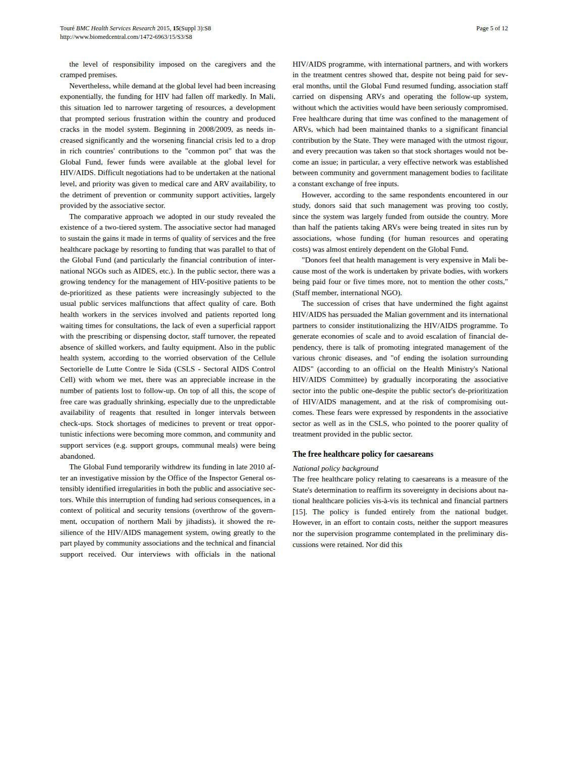Touré BMC Health Services Research 2015, 15(Suppl 3):S8 http://www.biomedcentral.com/1472-6963/15/S3/S8
Page 5 of 12
the level of responsibility imposed on the caregivers and the cramped premises.
Nevertheless, while demand at the global level had been increasing exponentially, the funding for HIV had fallen off markedly. In Mali, this situation led to narrower targeting of resources, a development that prompted serious frustration within the country and produced cracks in the model system. Beginning in 2008/2009, as needs increased significantly and the worsening financial crisis led to a drop in rich countries' contributions to the "common pot" that was the Global Fund, fewer funds were available at the global level for HIV/AIDS. Difficult negotiations had to be undertaken at the national level, and priority was given to medical care and ARV availability, to the detriment of prevention or community support activities, largely provided by the associative sector.
The comparative approach we adopted in our study revealed the existence of a two-tiered system. The associative sector had managed to sustain the gains it made in terms of quality of services and the free healthcare package by resorting to funding that was parallel to that of the Global Fund (and particularly the financial contribution of international NGOs such as AIDES, etc.). In the public sector, there was a growing tendency for the management of HIV-positive patients to be de-prioritized as these patients were increasingly subjected to the usual public services malfunctions that affect quality of care. Both health workers in the services involved and patients reported long waiting times for consultations, the lack of even a superficial rapport with the prescribing or dispensing doctor, staff turnover, the repeated absence of skilled workers, and faulty equipment. Also in the public health system, according to the worried observation of the Cellule Sectorielle de Lutte Contre le Sida (CSLS - Sectoral AIDS Control Cell) with whom we met, there was an appreciable increase in the number of patients lost to follow-up. On top of all this, the scope of free care was gradually shrinking, especially due to the unpredictable availability of reagents that resulted in longer intervals between check-ups. Stock shortages of medicines to prevent or treat opportunistic infections were becoming more common, and community and support services (e.g. support groups, communal meals) were being abandoned.
The Global Fund temporarily withdrew its funding in late 2010 after an investigative mission by the Office of the Inspector General ostensibly identified irregularities in both the public and associative sectors. While this interruption of funding had serious consequences, in a context of political and security tensions (overthrow of the government, occupation of northern Mali by jihadists), it showed the resilience of the HIV/AIDS management system, owing greatly to the part played by community associations and the technical and financial support received. Our interviews with officials in the national HIV/AIDS programme, with international partners, and with workers in the treatment centres showed that, despite not being paid for several months, until the Global Fund resumed funding, association staff carried on dispensing ARVs and operating the follow-up system, without which the activities would have been seriously compromised. Free healthcare during that time was confined to the management of ARVs, which had been maintained thanks to a significant financial contribution by the State. They were managed with the utmost rigour, and every precaution was taken so that stock shortages would not become an issue; in particular, a very effective network was established between community and government management bodies to facilitate a constant exchange of free inputs.
However, according to the same respondents encountered in our study, donors said that such management was proving too costly, since the system was largely funded from outside the country. More than half the patients taking ARVs were being treated in sites run by associations, whose funding (for human resources and operating costs) was almost entirely dependent on the Global Fund.
"Donors feel that health management is very expensive in Mali because most of the work is undertaken by private bodies, with workers being paid four or five times more, not to mention the other costs," (Staff member, international NGO).
The succession of crises that have undermined the fight against HIV/AIDS has persuaded the Malian government and its international partners to consider institutionalizing the HIV/AIDS programme. To generate economies of scale and to avoid escalation of financial dependency, there is talk of promoting integrated management of the various chronic diseases, and "of ending the isolation surrounding AIDS" (according to an official on the Health Ministry's National HIV/AIDS Committee) by gradually incorporating the associative sector into the public one-despite the public sector's de-prioritization of HIV/AIDS management, and at the risk of compromising outcomes. These fears were expressed by respondents in the associative sector as well as in the CSLS, who pointed to the poorer quality of treatment provided in the public sector.
The free healthcare policy for caesareans
National policy background
The free healthcare policy relating to caesareans is a measure of the State's determination to reaffirm its sovereignty in decisions about national healthcare policies vis-à-vis its technical and financial partners [15]. The policy is funded entirely from the national budget. However, in an effort to contain costs, neither the support measures nor the supervision programme contemplated in the preliminary discussions were retained. Nor did this